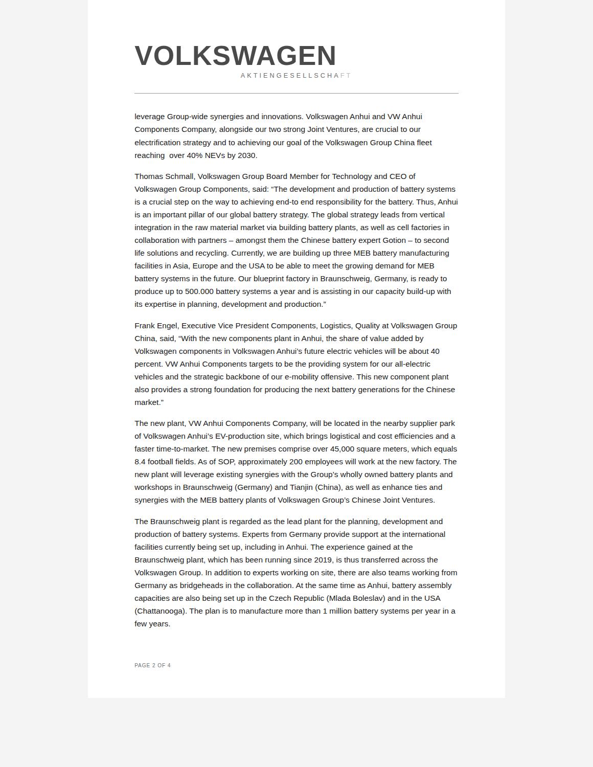VOLKSWAGEN
AKTIENGESELLSCHAFT
leverage Group-wide synergies and innovations. Volkswagen Anhui and VW Anhui Components Company, alongside our two strong Joint Ventures, are crucial to our electrification strategy and to achieving our goal of the Volkswagen Group China fleet reaching over 40% NEVs by 2030.
Thomas Schmall, Volkswagen Group Board Member for Technology and CEO of Volkswagen Group Components, said: “The development and production of battery systems is a crucial step on the way to achieving end-to end responsibility for the battery. Thus, Anhui is an important pillar of our global battery strategy. The global strategy leads from vertical integration in the raw material market via building battery plants, as well as cell factories in collaboration with partners – amongst them the Chinese battery expert Gotion – to second life solutions and recycling. Currently, we are building up three MEB battery manufacturing facilities in Asia, Europe and the USA to be able to meet the growing demand for MEB battery systems in the future. Our blueprint factory in Braunschweig, Germany, is ready to produce up to 500.000 battery systems a year and is assisting in our capacity build-up with its expertise in planning, development and production.”
Frank Engel, Executive Vice President Components, Logistics, Quality at Volkswagen Group China, said, “With the new components plant in Anhui, the share of value added by Volkswagen components in Volkswagen Anhui’s future electric vehicles will be about 40 percent. VW Anhui Components targets to be the providing system for our all-electric vehicles and the strategic backbone of our e-mobility offensive. This new component plant also provides a strong foundation for producing the next battery generations for the Chinese market.”
The new plant, VW Anhui Components Company, will be located in the nearby supplier park of Volkswagen Anhui’s EV-production site, which brings logistical and cost efficiencies and a faster time-to-market. The new premises comprise over 45,000 square meters, which equals 8.4 football fields. As of SOP, approximately 200 employees will work at the new factory. The new plant will leverage existing synergies with the Group’s wholly owned battery plants and workshops in Braunschweig (Germany) and Tianjin (China), as well as enhance ties and synergies with the MEB battery plants of Volkswagen Group’s Chinese Joint Ventures.
The Braunschweig plant is regarded as the lead plant for the planning, development and production of battery systems. Experts from Germany provide support at the international facilities currently being set up, including in Anhui. The experience gained at the Braunschweig plant, which has been running since 2019, is thus transferred across the Volkswagen Group. In addition to experts working on site, there are also teams working from Germany as bridgeheads in the collaboration. At the same time as Anhui, battery assembly capacities are also being set up in the Czech Republic (Mlada Boleslav) and in the USA (Chattanooga). The plan is to manufacture more than 1 million battery systems per year in a few years.
Page 2 of 4